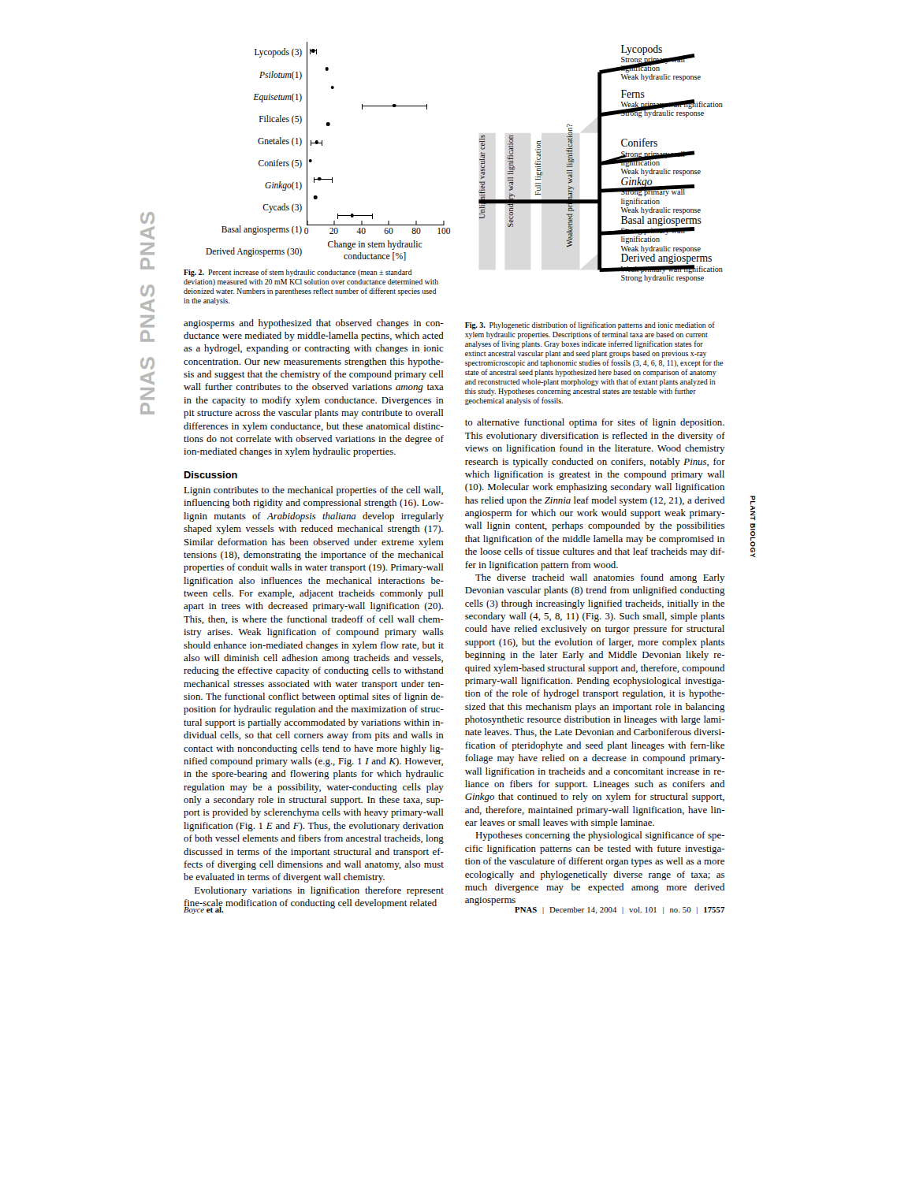PNAS PNAS PNAS
PLANT BIOLOGY
Lycopods (3)
Psilotum (1)
Equisetum (1)
Filicales (5)
Gnetales (1)
Conifers (5)
Ginkgo (1)
Cycads (3)
Basal angiosperms (1)
Derived Angiosperms (30)
0 20 40 60 80 100
Change in stem hydraulic conductance [%]
Fig. 2. Percent increase of stem hydraulic conductance (mean ± standard deviation) measured with 20 mM KCl solution over conductance determined with deionized water. Numbers in parentheses reflect number of different species used in the analysis.
angiosperms and hypothesized that observed changes in conductance were mediated by middle-lamella pectins, which acted as a hydrogel, expanding or contracting with changes in ionic concentration. Our new measurements strengthen this hypothesis and suggest that the chemistry of the compound primary cell wall further contributes to the observed variations among taxa in the capacity to modify xylem conductance. Divergences in pit structure across the vascular plants may contribute to overall differences in xylem conductance, but these anatomical distinctions do not correlate with observed variations in the degree of ion-mediated changes in xylem hydraulic properties.
Discussion
Lignin contributes to the mechanical properties of the cell wall, influencing both rigidity and compressional strength (16). Low-lignin mutants of Arabidopsis thaliana develop irregularly shaped xylem vessels with reduced mechanical strength (17). Similar deformation has been observed under extreme xylem tensions (18), demonstrating the importance of the mechanical properties of conduit walls in water transport (19). Primary-wall lignification also influences the mechanical interactions between cells. For example, adjacent tracheids commonly pull apart in trees with decreased primary-wall lignification (20). This, then, is where the functional tradeoff of cell wall chemistry arises. Weak lignification of compound primary walls should enhance ion-mediated changes in xylem flow rate, but it also will diminish cell adhesion among tracheids and vessels, reducing the effective capacity of conducting cells to withstand mechanical stresses associated with water transport under tension. The functional conflict between optimal sites of lignin deposition for hydraulic regulation and the maximization of structural support is partially accommodated by variations within individual cells, so that cell corners away from pits and walls in contact with nonconducting cells tend to have more highly lignified compound primary walls (e.g., Fig. 1 I and K). However, in the spore-bearing and flowering plants for which hydraulic regulation may be a possibility, water-conducting cells play only a secondary role in structural support. In these taxa, support is provided by sclerenchyma cells with heavy primary-wall lignification (Fig. 1 E and F). Thus, the evolutionary derivation of both vessel elements and fibers from ancestral tracheids, long discussed in terms of the important structural and transport effects of diverging cell dimensions and wall anatomy, also must be evaluated in terms of divergent wall chemistry.
Evolutionary variations in lignification therefore represent fine-scale modification of conducting cell development related
Unlignified vascular cells
Secondary wall lignification
Full lignification
Weakened primary wall lignification?
Lycopods Strong primary wall lignification Weak hydraulic response
Ferns Weak primary wall lignification Strong hydraulic response
Conifers Strong primary wall lignification Weak hydraulic response
Ginkgo Strong primary wall lignification Weak hydraulic response
Basal angiosperms Strong primary wall lignification Weak hydraulic response
Derived angiosperms Weak primary wall lignification Strong hydraulic response
Fig. 3. Phylogenetic distribution of lignification patterns and ionic mediation of xylem hydraulic properties. Descriptions of terminal taxa are based on current analyses of living plants. Gray boxes indicate inferred lignification states for extinct ancestral vascular plant and seed plant groups based on previous x-ray spectromicroscopic and taphonomic studies of fossils (3, 4, 6, 8, 11), except for the state of ancestral seed plants hypothesized here based on comparison of anatomy and reconstructed whole-plant morphology with that of extant plants analyzed in this study. Hypotheses concerning ancestral states are testable with further geochemical analysis of fossils.
to alternative functional optima for sites of lignin deposition. This evolutionary diversification is reflected in the diversity of views on lignification found in the literature. Wood chemistry research is typically conducted on conifers, notably Pinus, for which lignification is greatest in the compound primary wall (10). Molecular work emphasizing secondary wall lignification has relied upon the Zinnia leaf model system (12, 21), a derived angiosperm for which our work would support weak primary-wall lignin content, perhaps compounded by the possibilities that lignification of the middle lamella may be compromised in the loose cells of tissue cultures and that leaf tracheids may differ in lignification pattern from wood.
The diverse tracheid wall anatomies found among Early Devonian vascular plants (8) trend from unlignified conducting cells (3) through increasingly lignified tracheids, initially in the secondary wall (4, 5, 8, 11) (Fig. 3). Such small, simple plants could have relied exclusively on turgor pressure for structural support (16), but the evolution of larger, more complex plants beginning in the later Early and Middle Devonian likely required xylem-based structural support and, therefore, compound primary-wall lignification. Pending ecophysiological investigation of the role of hydrogel transport regulation, it is hypothesized that this mechanism plays an important role in balancing photosynthetic resource distribution in lineages with large laminate leaves. Thus, the Late Devonian and Carboniferous diversification of pteridophyte and seed plant lineages with fern-like foliage may have relied on a decrease in compound primary-wall lignification in tracheids and a concomitant increase in reliance on fibers for support. Lineages such as conifers and Ginkgo that continued to rely on xylem for structural support, and, therefore, maintained primary-wall lignification, have linear leaves or small leaves with simple laminae.
Hypotheses concerning the physiological significance of specific lignification patterns can be tested with future investigation of the vasculature of different organ types as well as a more ecologically and phylogenetically diverse range of taxa; as much divergence may be expected among more derived angiosperms
Boyce et al.
PNAS|December 14, 2004|vol. 101|no. 50|17557